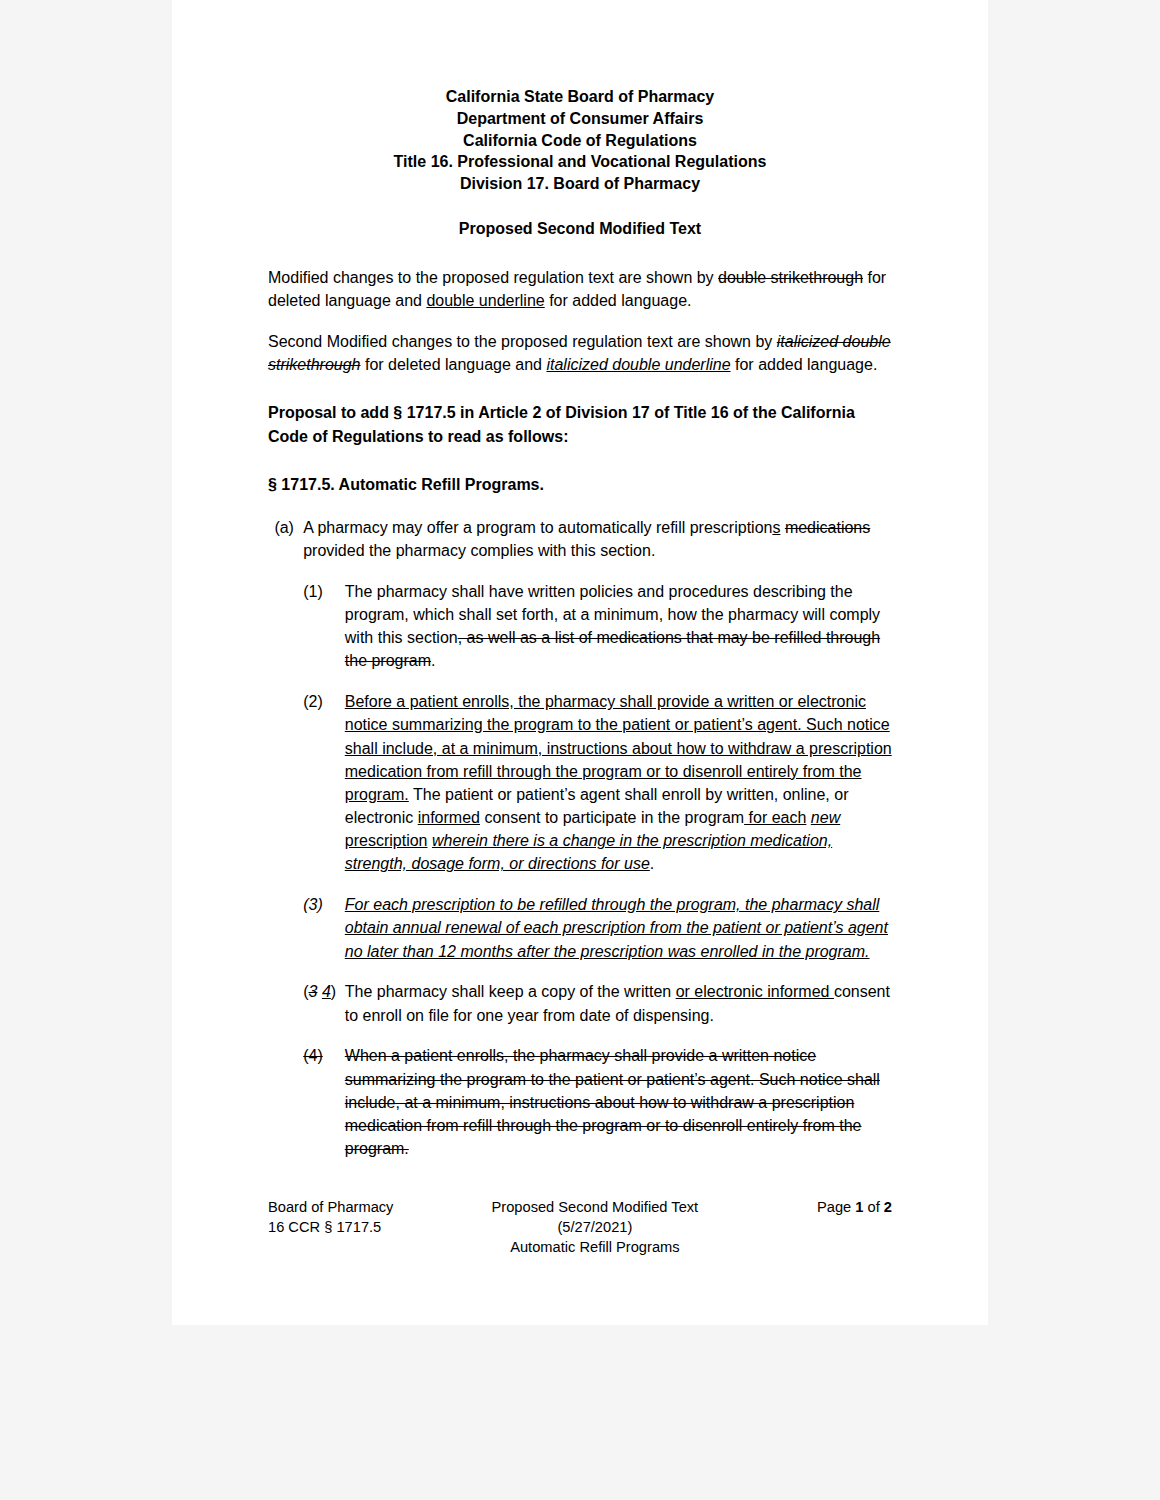California State Board of Pharmacy
Department of Consumer Affairs
California Code of Regulations
Title 16. Professional and Vocational Regulations
Division 17. Board of Pharmacy
Proposed Second Modified Text
Modified changes to the proposed regulation text are shown by double strikethrough for deleted language and double underline for added language.
Second Modified changes to the proposed regulation text are shown by italicized double strikethrough for deleted language and italicized double underline for added language.
Proposal to add § 1717.5 in Article 2 of Division 17 of Title 16 of the California Code of Regulations to read as follows:
§ 1717.5. Automatic Refill Programs.
(a) A pharmacy may offer a program to automatically refill prescriptions medications provided the pharmacy complies with this section.
(1) The pharmacy shall have written policies and procedures describing the program, which shall set forth, at a minimum, how the pharmacy will comply with this section, as well as a list of medications that may be refilled through the program.
(2) Before a patient enrolls, the pharmacy shall provide a written or electronic notice summarizing the program to the patient or patient’s agent. Such notice shall include, at a minimum, instructions about how to withdraw a prescription medication from refill through the program or to disenroll entirely from the program. The patient or patient’s agent shall enroll by written, online, or electronic informed consent to participate in the program for each new prescription wherein there is a change in the prescription medication, strength, dosage form, or directions for use.
(3) For each prescription to be refilled through the program, the pharmacy shall obtain annual renewal of each prescription from the patient or patient’s agent no later than 12 months after the prescription was enrolled in the program.
(3 4) The pharmacy shall keep a copy of the written or electronic informed consent to enroll on file for one year from date of dispensing.
(4) When a patient enrolls, the pharmacy shall provide a written notice summarizing the program to the patient or patient’s agent. Such notice shall include, at a minimum, instructions about how to withdraw a prescription medication from refill through the program or to disenroll entirely from the program.
Board of Pharmacy
16 CCR § 1717.5
Proposed Second Modified Text (5/27/2021)
Automatic Refill Programs
Page 1 of 2